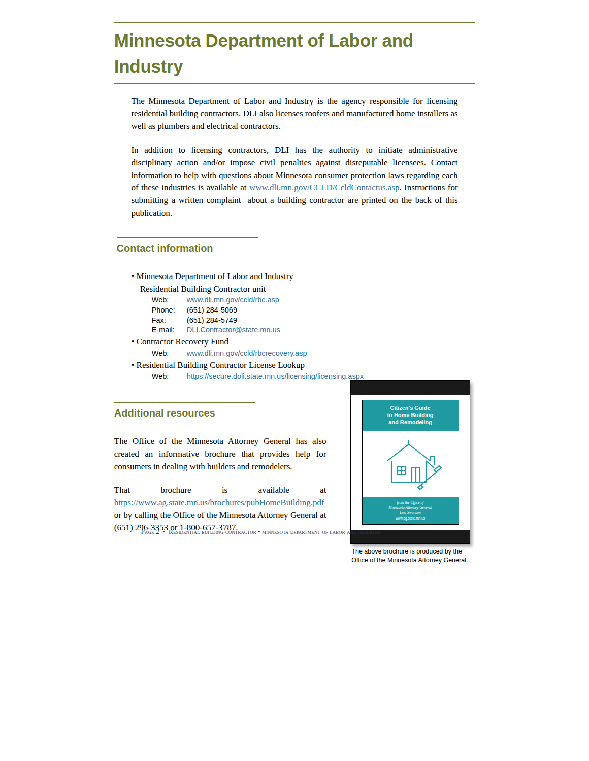Minnesota Department of Labor and Industry
The Minnesota Department of Labor and Industry is the agency responsible for licensing residential building contractors. DLI also licenses roofers and manufactured home installers as well as plumbers and electrical contractors.
In addition to licensing contractors, DLI has the authority to initiate administrative disciplinary action and/or impose civil penalties against disreputable licensees. Contact information to help with questions about Minnesota consumer protection laws regarding each of these industries is available at www.dli.mn.gov/CCLD/CcldContactus.asp. Instructions for submitting a written complaint about a building contractor are printed on the back of this publication.
Contact information
Minnesota Department of Labor and Industry
Residential Building Contractor unit
| Web: | www.dli.mn.gov/ccld/rbc.asp |
| Phone: | (651) 284-5069 |
| Fax: | (651) 284-5749 |
| E-mail: | DLI.Contractor@state.mn.us |
Contractor Recovery Fund
| Web: | www.dli.mn.gov/ccld/rbcrecovery.asp |
Residential Building Contractor License Lookup
| Web: | https://secure.doli.state.mn.us/licensing/licensing.aspx |
Citizen's Guide
to Home Building
and Remodeling
from the Office of
Minnesota Attorney General
Lori Swanson
www.ag.state.mn.us
The above brochure is produced by the Office of the Minnesota Attorney General.
Additional resources
The Office of the Minnesota Attorney General has also created an informative brochure that provides help for consumers in dealing with builders and remodelers.
That brochure is available at https://www.ag.state.mn.us/brochures/pubHomeBuilding.pdf or by calling the Office of the Minnesota Attorney General at (651) 296-3353 or 1-800-657-3787.
Page 2 • Residential building contractor • minnesota department of labor and industry